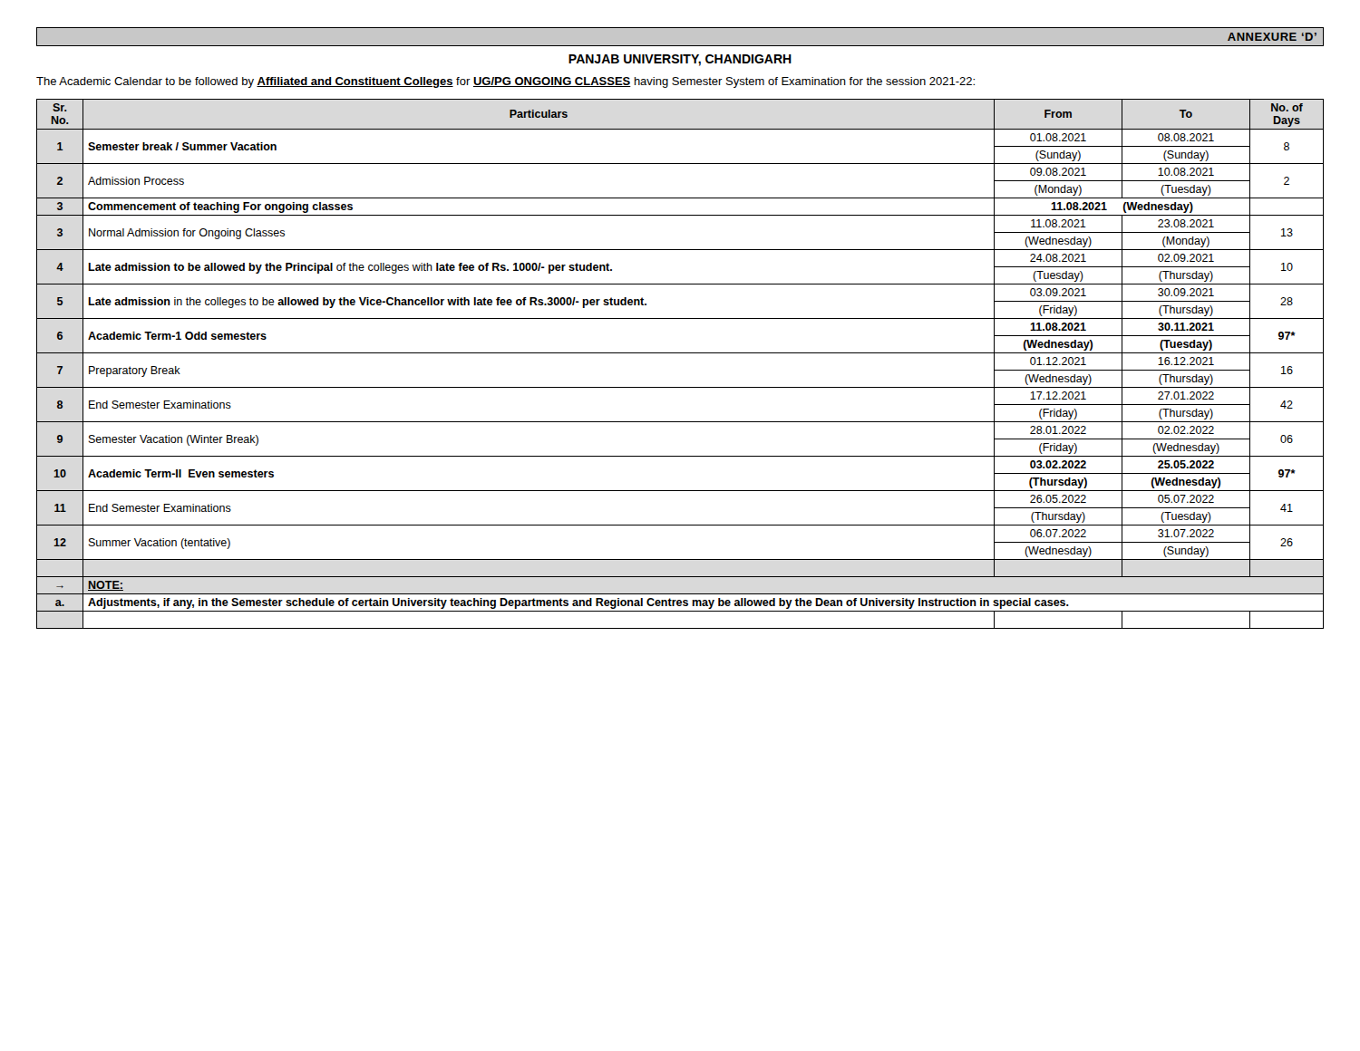ANNEXURE ‘D’
PANJAB UNIVERSITY, CHANDIGARH
The Academic Calendar to be followed by Affiliated and Constituent Colleges for UG/PG ONGOING CLASSES having Semester System of Examination for the session 2021-22:
| Sr. No. | Particulars | From | To | No. of Days |
| --- | --- | --- | --- | --- |
| 1 | Semester break / Summer Vacation | 01.08.2021 | 08.08.2021 | 8 |
| (Sunday) | (Sunday) |
| 2 | Admission Process | 09.08.2021 | 10.08.2021 | 2 |
| (Monday) | (Tuesday) |
| 3 | Commencement of teaching For ongoing classes | 11.08.2021 (Wednesday) | |
| 3 | Normal Admission for Ongoing Classes | 11.08.2021 | 23.08.2021 | 13 |
| (Wednesday) | (Monday) |
| 4 | Late admission to be allowed by the Principal of the colleges with late fee of Rs. 1000/- per student. | 24.08.2021 | 02.09.2021 | 10 |
| (Tuesday) | (Thursday) |
| 5 | Late admission in the colleges to be allowed by the Vice-Chancellor with late fee of Rs.3000/- per student. | 03.09.2021 | 30.09.2021 | 28 |
| (Friday) | (Thursday) |
| 6 | Academic Term-1 Odd semesters | 11.08.2021 | 30.11.2021 | 97* |
| (Wednesday) | (Tuesday) |
| 7 | Preparatory Break | 01.12.2021 | 16.12.2021 | 16 |
| (Wednesday) | (Thursday) |
| 8 | End Semester Examinations | 17.12.2021 | 27.01.2022 | 42 |
| (Friday) | (Thursday) |
| 9 | Semester Vacation (Winter Break) | 28.01.2022 | 02.02.2022 | 06 |
| (Friday) | (Wednesday) |
| 10 | Academic Term-II Even semesters | 03.02.2022 | 25.05.2022 | 97* |
| (Thursday) | (Wednesday) |
| 11 | End Semester Examinations | 26.05.2022 | 05.07.2022 | 41 |
| (Thursday) | (Tuesday) |
| 12 | Summer Vacation (tentative) | 06.07.2022 | 31.07.2022 | 26 |
| (Wednesday) | (Sunday) |
| → | NOTE: |
| a. | Adjustments, if any, in the Semester schedule of certain University teaching Departments and Regional Centres may be allowed by the Dean of University Instruction in special cases. |